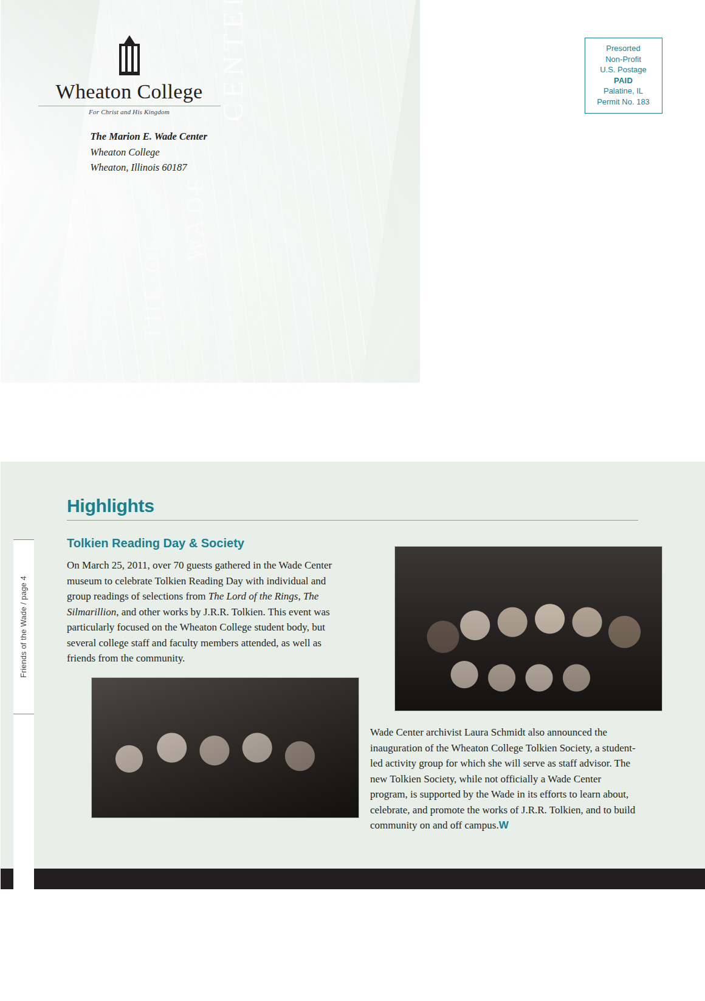CENTER
WADE
THE OF
Wheaton College
For Christ and His Kingdom
The Marion E. Wade Center
Wheaton College
Wheaton, Illinois 60187
Presorted
Non-Profit
U.S. Postage
PAID
Palatine, IL
Permit No. 183
Friends of the Wade / page 4
Highlights
Tolkien Reading Day & Society
On March 25, 2011, over 70 guests gathered in the Wade Center museum to celebrate Tolkien Reading Day with individual and group readings of selections from The Lord of the Rings, The Silmarillion, and other works by J.R.R. Tolkien. This event was particularly focused on the Wheaton College student body, but several college staff and faculty members attended, as well as friends from the community.
Wade Center archivist Laura Schmidt also announced the inauguration of the Wheaton College Tolkien Society, a student-led activity group for which she will serve as staff advisor. The new Tolkien Society, while not officially a Wade Center program, is supported by the Wade in its efforts to learn about, celebrate, and promote the works of J.R.R. Tolkien, and to build community on and off campus.W